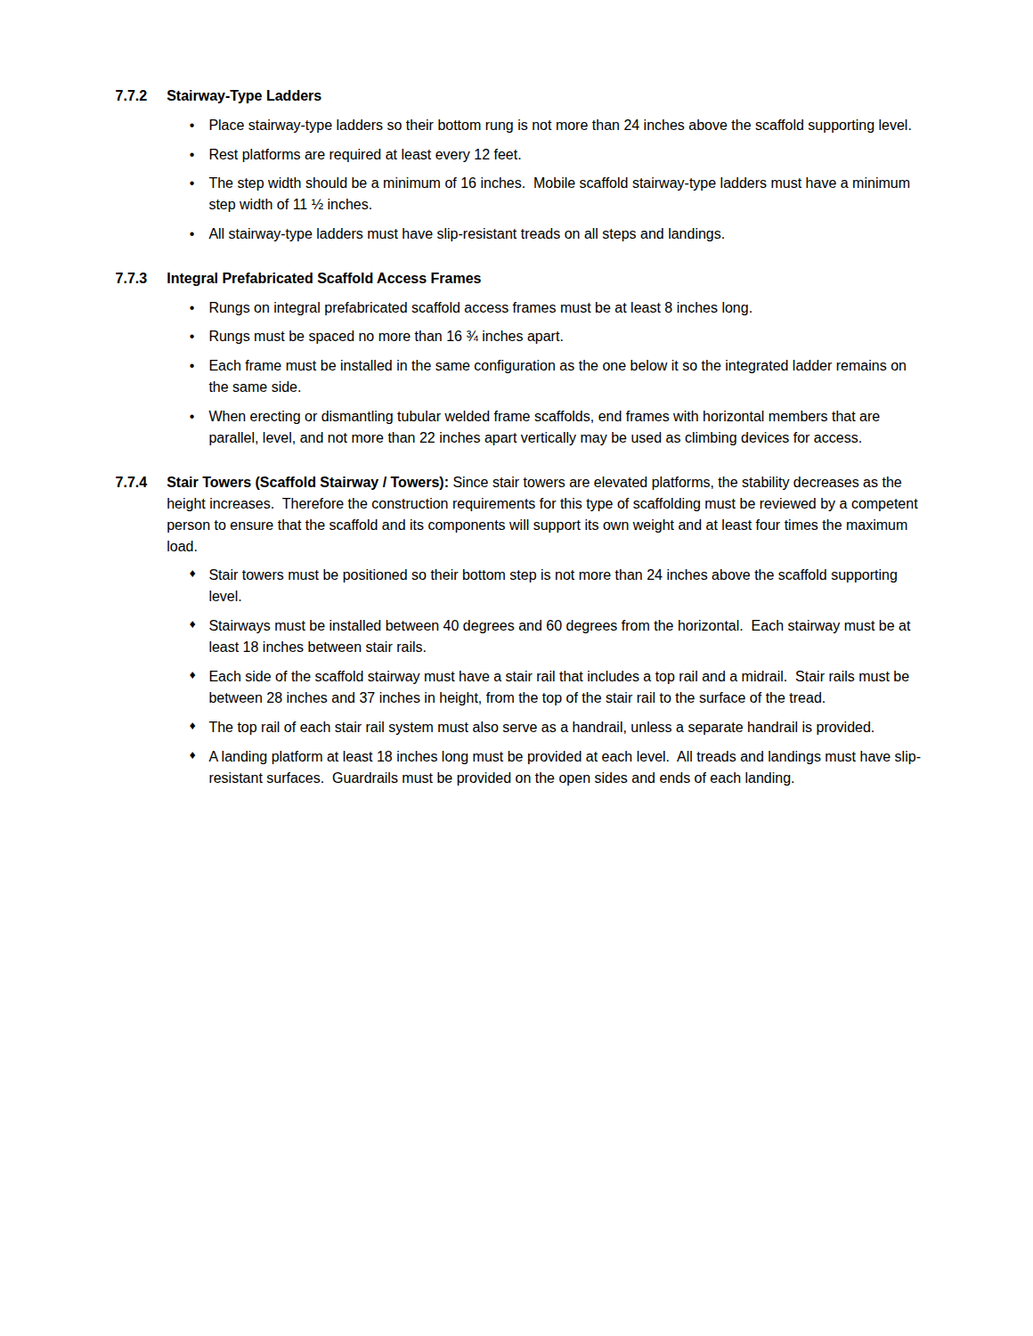7.7.2
Stairway-Type Ladders
Place stairway-type ladders so their bottom rung is not more than 24 inches above the scaffold supporting level.
Rest platforms are required at least every 12 feet.
The step width should be a minimum of 16 inches. Mobile scaffold stairway-type ladders must have a minimum step width of 11 ½ inches.
All stairway-type ladders must have slip-resistant treads on all steps and landings.
7.7.3
Integral Prefabricated Scaffold Access Frames
Rungs on integral prefabricated scaffold access frames must be at least 8 inches long.
Rungs must be spaced no more than 16 ¾ inches apart.
Each frame must be installed in the same configuration as the one below it so the integrated ladder remains on the same side.
When erecting or dismantling tubular welded frame scaffolds, end frames with horizontal members that are parallel, level, and not more than 22 inches apart vertically may be used as climbing devices for access.
7.7.4
Stair Towers (Scaffold Stairway / Towers): Since stair towers are elevated platforms, the stability decreases as the height increases. Therefore the construction requirements for this type of scaffolding must be reviewed by a competent person to ensure that the scaffold and its components will support its own weight and at least four times the maximum load.
Stair towers must be positioned so their bottom step is not more than 24 inches above the scaffold supporting level.
Stairways must be installed between 40 degrees and 60 degrees from the horizontal. Each stairway must be at least 18 inches between stair rails.
Each side of the scaffold stairway must have a stair rail that includes a top rail and a midrail. Stair rails must be between 28 inches and 37 inches in height, from the top of the stair rail to the surface of the tread.
The top rail of each stair rail system must also serve as a handrail, unless a separate handrail is provided.
A landing platform at least 18 inches long must be provided at each level. All treads and landings must have slip-resistant surfaces. Guardrails must be provided on the open sides and ends of each landing.